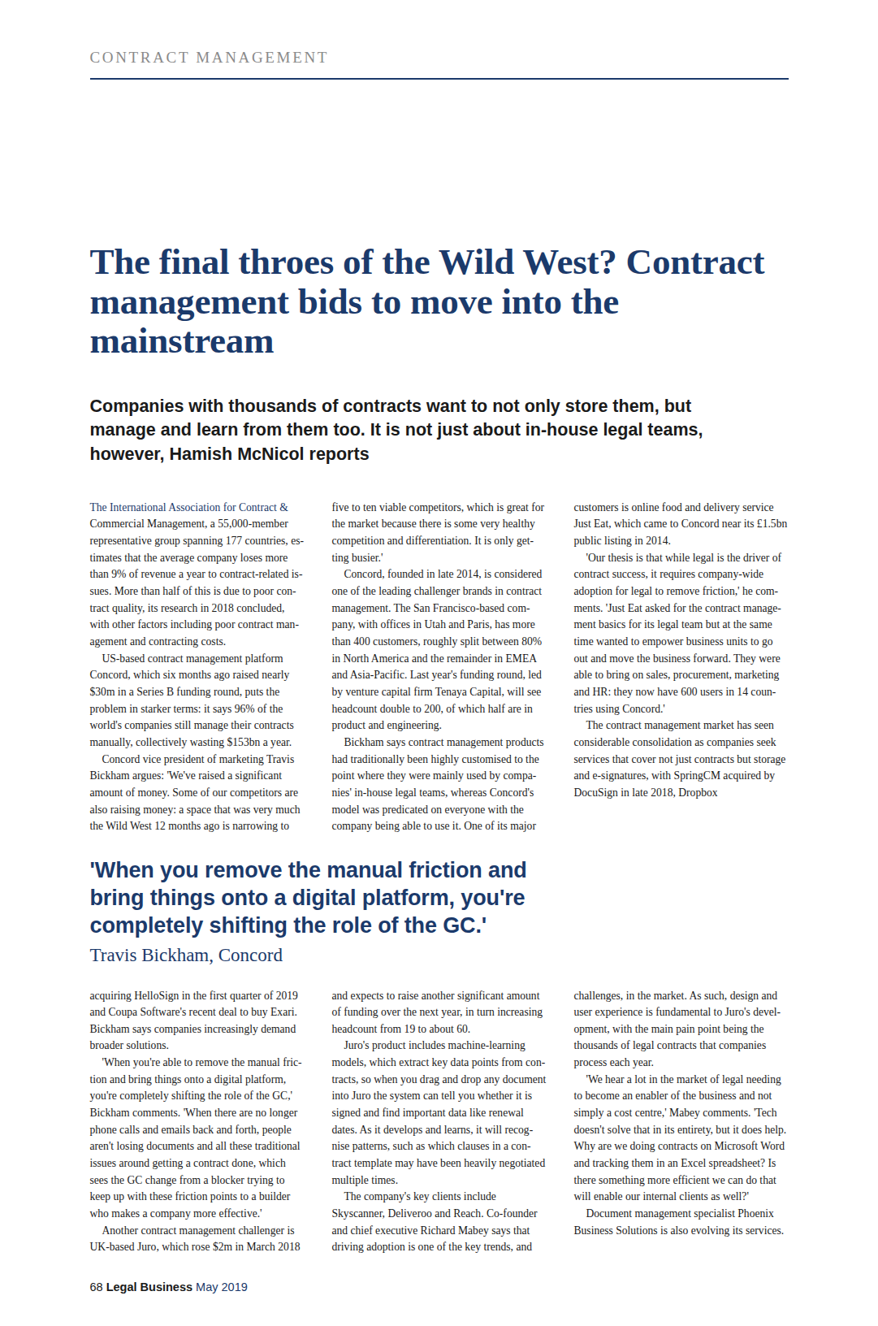Contract Management
The final throes of the Wild West? Contract management bids to move into the mainstream
Companies with thousands of contracts want to not only store them, but manage and learn from them too. It is not just about in-house legal teams, however, Hamish McNicol reports
The International Association for Contract & Commercial Management, a 55,000-member representative group spanning 177 countries, estimates that the average company loses more than 9% of revenue a year to contract-related issues. More than half of this is due to poor contract quality, its research in 2018 concluded, with other factors including poor contract management and contracting costs.
US-based contract management platform Concord, which six months ago raised nearly $30m in a Series B funding round, puts the problem in starker terms: it says 96% of the world's companies still manage their contracts manually, collectively wasting $153bn a year.
Concord vice president of marketing Travis Bickham argues: 'We've raised a significant amount of money. Some of our competitors are also raising money: a space that was very much the Wild West 12 months ago is narrowing to five to ten viable competitors, which is great for the market because there is some very healthy competition and differentiation. It is only getting busier.'
Concord, founded in late 2014, is considered one of the leading challenger brands in contract management. The San Francisco-based company, with offices in Utah and Paris, has more than 400 customers, roughly split between 80% in North America and the remainder in EMEA and Asia-Pacific. Last year's funding round, led by venture capital firm Tenaya Capital, will see headcount double to 200, of which half are in product and engineering.
Bickham says contract management products had traditionally been highly customised to the point where they were mainly used by companies' in-house legal teams, whereas Concord's model was predicated on everyone with the company being able to use it. One of its major customers is online food and delivery service Just Eat, which came to Concord near its £1.5bn public listing in 2014.
'Our thesis is that while legal is the driver of contract success, it requires company-wide adoption for legal to remove friction,' he comments. 'Just Eat asked for the contract management basics for its legal team but at the same time wanted to empower business units to go out and move the business forward. They were able to bring on sales, procurement, marketing and HR: they now have 600 users in 14 countries using Concord.'
The contract management market has seen considerable consolidation as companies seek services that cover not just contracts but storage and e-signatures, with SpringCM acquired by DocuSign in late 2018, Dropbox
'When you remove the manual friction and bring things onto a digital platform, you're completely shifting the role of the GC.'
Travis Bickham, Concord
acquiring HelloSign in the first quarter of 2019 and Coupa Software's recent deal to buy Exari. Bickham says companies increasingly demand broader solutions.
'When you're able to remove the manual friction and bring things onto a digital platform, you're completely shifting the role of the GC,' Bickham comments. 'When there are no longer phone calls and emails back and forth, people aren't losing documents and all these traditional issues around getting a contract done, which sees the GC change from a blocker trying to keep up with these friction points to a builder who makes a company more effective.'
Another contract management challenger is UK-based Juro, which rose $2m in March 2018 and expects to raise another significant amount of funding over the next year, in turn increasing headcount from 19 to about 60.
Juro's product includes machine-learning models, which extract key data points from contracts, so when you drag and drop any document into Juro the system can tell you whether it is signed and find important data like renewal dates. As it develops and learns, it will recognise patterns, such as which clauses in a contract template may have been heavily negotiated multiple times.
The company's key clients include Skyscanner, Deliveroo and Reach. Co-founder and chief executive Richard Mabey says that driving adoption is one of the key trends, and challenges, in the market. As such, design and user experience is fundamental to Juro's development, with the main pain point being the thousands of legal contracts that companies process each year.
'We hear a lot in the market of legal needing to become an enabler of the business and not simply a cost centre,' Mabey comments. 'Tech doesn't solve that in its entirety, but it does help. Why are we doing contracts on Microsoft Word and tracking them in an Excel spreadsheet? Is there something more efficient we can do that will enable our internal clients as well?'
Document management specialist Phoenix Business Solutions is also evolving its services.
68 Legal Business May 2019